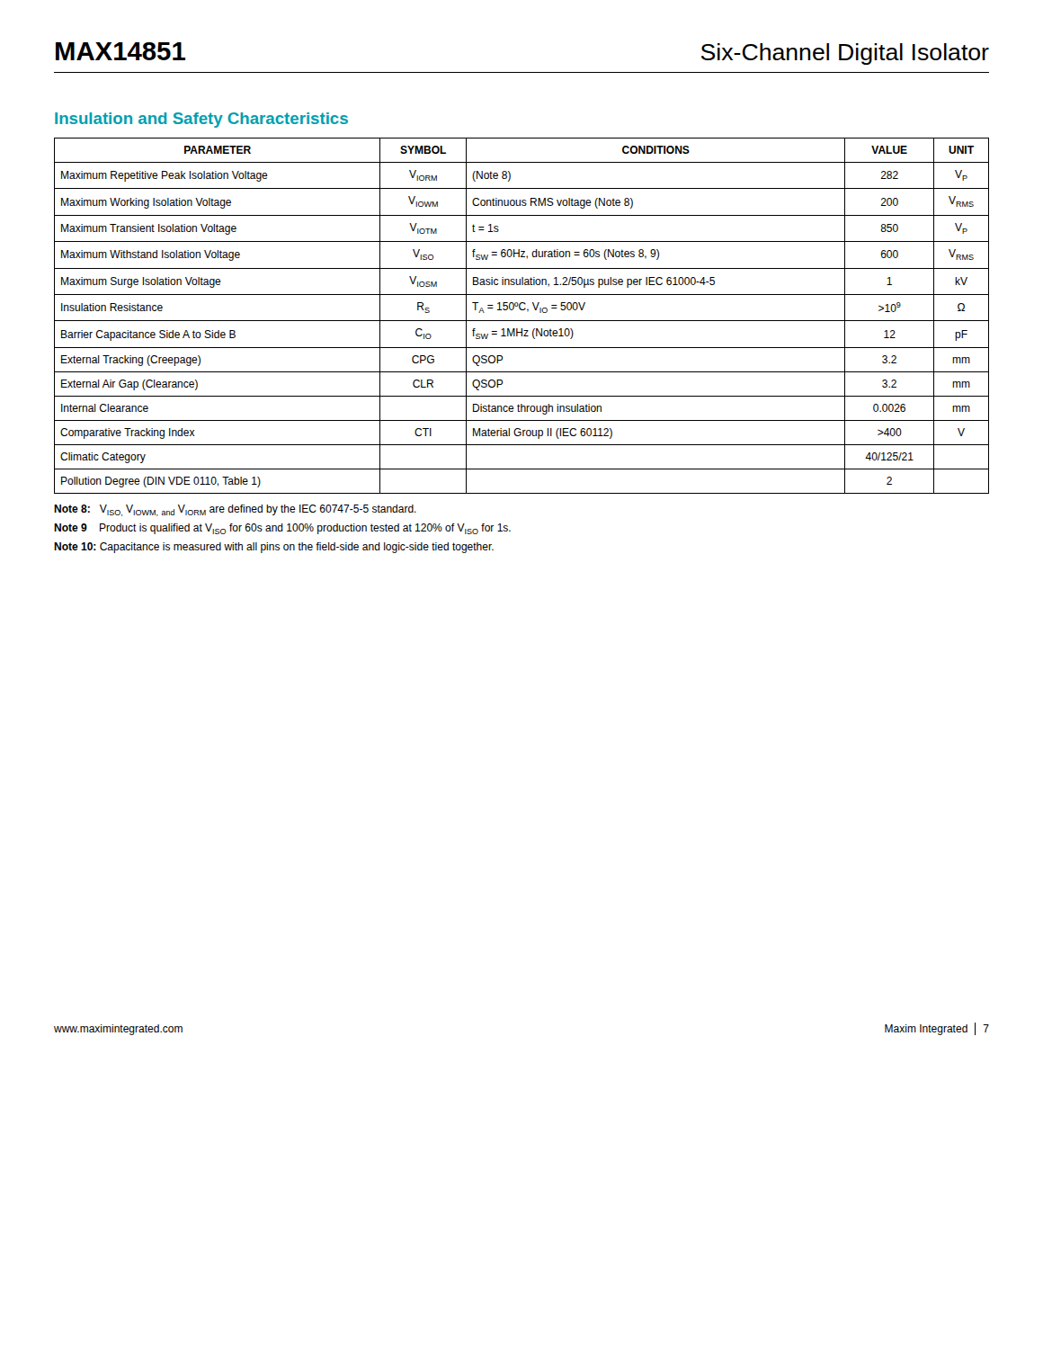MAX14851
Six-Channel Digital Isolator
Insulation and Safety Characteristics
| PARAMETER | SYMBOL | CONDITIONS | VALUE | UNIT |
| --- | --- | --- | --- | --- |
| Maximum Repetitive Peak Isolation Voltage | V IORM | (Note 8) | 282 | V P |
| Maximum Working Isolation Voltage | V IOWM | Continuous RMS voltage (Note 8) | 200 | V RMS |
| Maximum Transient Isolation Voltage | V IOTM | t = 1s | 850 | V P |
| Maximum Withstand Isolation Voltage | V ISO | f SW = 60Hz, duration = 60s (Notes 8, 9) | 600 | V RMS |
| Maximum Surge Isolation Voltage | V IOSM | Basic insulation, 1.2/50µs pulse per IEC 61000-4-5 | 1 | kV |
| Insulation Resistance | R S | T A = 150ºC, V IO = 500V | >10 9 | Ω |
| Barrier Capacitance Side A to Side B | C IO | f SW = 1MHz (Note10) | 12 | pF |
| External Tracking (Creepage) | CPG | QSOP | 3.2 | mm |
| External Air Gap (Clearance) | CLR | QSOP | 3.2 | mm |
| Internal Clearance | | Distance through insulation | 0.0026 | mm |
| Comparative Tracking Index | CTI | Material Group II (IEC 60112) | >400 | V |
| Climatic Category | | | 40/125/21 | |
| Pollution Degree (DIN VDE 0110, Table 1) | | | 2 | |
Note 8: VISO, VIOWM, and VIORM are defined by the IEC 60747-5-5 standard.
Note 9 Product is qualified at VISO for 60s and 100% production tested at 120% of VISO for 1s.
Note 10: Capacitance is measured with all pins on the field-side and logic-side tied together.
www.maximintegrated.com
Maxim Integrated7